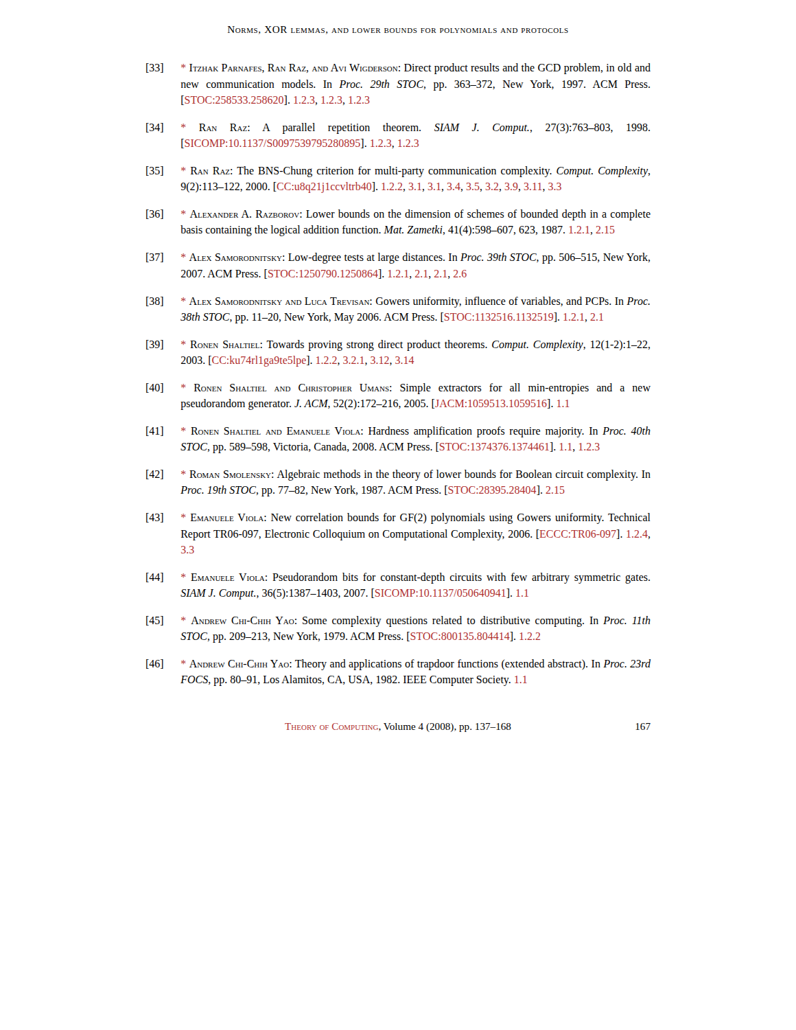Norms, XOR lemmas, and lower bounds for polynomials and protocols
[33] * Itzhak Parnafes, Ran Raz, and Avi Wigderson: Direct product results and the GCD problem, in old and new communication models. In Proc. 29th STOC, pp. 363–372, New York, 1997. ACM Press. [STOC:258533.258620]. 1.2.3, 1.2.3, 1.2.3
[34] * Ran Raz: A parallel repetition theorem. SIAM J. Comput., 27(3):763–803, 1998. [SICOMP:10.1137/S0097539795280895]. 1.2.3, 1.2.3
[35] * Ran Raz: The BNS-Chung criterion for multi-party communication complexity. Comput. Complexity, 9(2):113–122, 2000. [CC:u8q21j1ccvltrb40]. 1.2.2, 3.1, 3.1, 3.4, 3.5, 3.2, 3.9, 3.11, 3.3
[36] * Alexander A. Razborov: Lower bounds on the dimension of schemes of bounded depth in a complete basis containing the logical addition function. Mat. Zametki, 41(4):598–607, 623, 1987. 1.2.1, 2.15
[37] * Alex Samorodnitsky: Low-degree tests at large distances. In Proc. 39th STOC, pp. 506–515, New York, 2007. ACM Press. [STOC:1250790.1250864]. 1.2.1, 2.1, 2.1, 2.6
[38] * Alex Samorodnitsky and Luca Trevisan: Gowers uniformity, influence of variables, and PCPs. In Proc. 38th STOC, pp. 11–20, New York, May 2006. ACM Press. [STOC:1132516.1132519]. 1.2.1, 2.1
[39] * Ronen Shaltiel: Towards proving strong direct product theorems. Comput. Complexity, 12(1-2):1–22, 2003. [CC:ku74rl1ga9te5lpe]. 1.2.2, 3.2.1, 3.12, 3.14
[40] * Ronen Shaltiel and Christopher Umans: Simple extractors for all min-entropies and a new pseudorandom generator. J. ACM, 52(2):172–216, 2005. [JACM:1059513.1059516]. 1.1
[41] * Ronen Shaltiel and Emanuele Viola: Hardness amplification proofs require majority. In Proc. 40th STOC, pp. 589–598, Victoria, Canada, 2008. ACM Press. [STOC:1374376.1374461]. 1.1, 1.2.3
[42] * Roman Smolensky: Algebraic methods in the theory of lower bounds for Boolean circuit complexity. In Proc. 19th STOC, pp. 77–82, New York, 1987. ACM Press. [STOC:28395.28404]. 2.15
[43] * Emanuele Viola: New correlation bounds for GF(2) polynomials using Gowers uniformity. Technical Report TR06-097, Electronic Colloquium on Computational Complexity, 2006. [ECCC:TR06-097]. 1.2.4, 3.3
[44] * Emanuele Viola: Pseudorandom bits for constant-depth circuits with few arbitrary symmetric gates. SIAM J. Comput., 36(5):1387–1403, 2007. [SICOMP:10.1137/050640941]. 1.1
[45] * Andrew Chi-Chih Yao: Some complexity questions related to distributive computing. In Proc. 11th STOC, pp. 209–213, New York, 1979. ACM Press. [STOC:800135.804414]. 1.2.2
[46] * Andrew Chi-Chih Yao: Theory and applications of trapdoor functions (extended abstract). In Proc. 23rd FOCS, pp. 80–91, Los Alamitos, CA, USA, 1982. IEEE Computer Society. 1.1
Theory of Computing, Volume 4 (2008), pp. 137–168 167